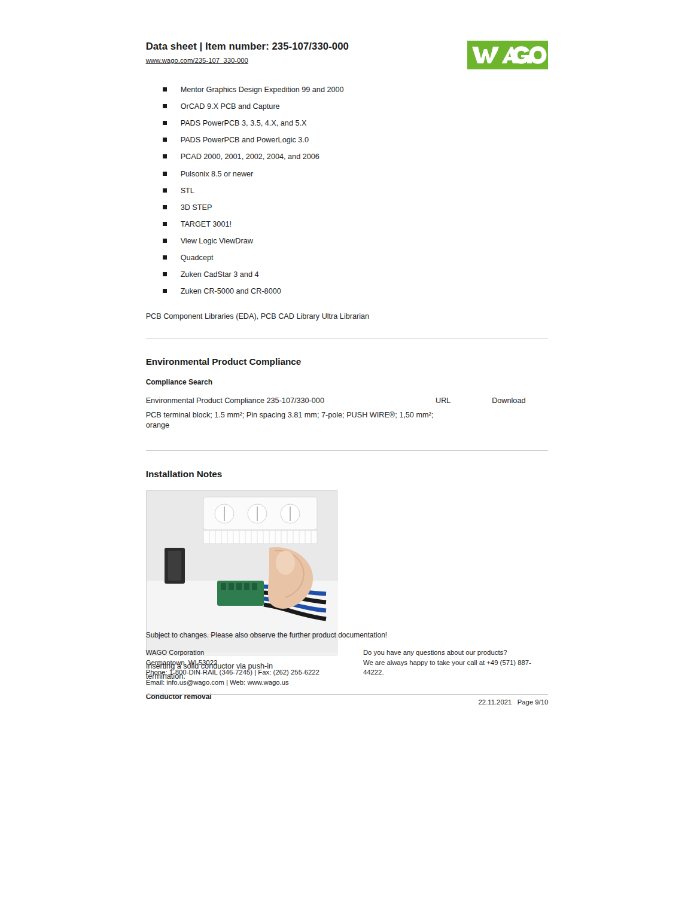Data sheet | Item number: 235-107/330-000
www.wago.com/235-107_330-000
Mentor Graphics Design Expedition 99 and 2000
OrCAD 9.X PCB and Capture
PADS PowerPCB 3, 3.5, 4.X, and 5.X
PADS PowerPCB and PowerLogic 3.0
PCAD 2000, 2001, 2002, 2004, and 2006
Pulsonix 8.5 or newer
STL
3D STEP
TARGET 3001!
View Logic ViewDraw
Quadcept
Zuken CadStar 3 and 4
Zuken CR-5000 and CR-8000
PCB Component Libraries (EDA), PCB CAD Library Ultra Librarian
Environmental Product Compliance
Compliance Search
| Environmental Product Compliance 235-107/330-000 | URL | Download |
| PCB terminal block; 1.5 mm²; Pin spacing 3.81 mm; 7-pole; PUSH WIRE®; 1,50 mm²; orange | | |
Installation Notes
Inserting a solid conductor via push-in
termination.
Conductor removal
Subject to changes. Please also observe the further product documentation!
WAGO Corporation
Germantown, WI 53022
Phone: 1-800-DIN-RAIL (346-7245) | Fax: (262) 255-6222
Email: info.us@wago.com | Web: www.wago.us
Do you have any questions about our products?
We are always happy to take your call at +49 (571) 887-44222.
22.11.2021 Page 9/10